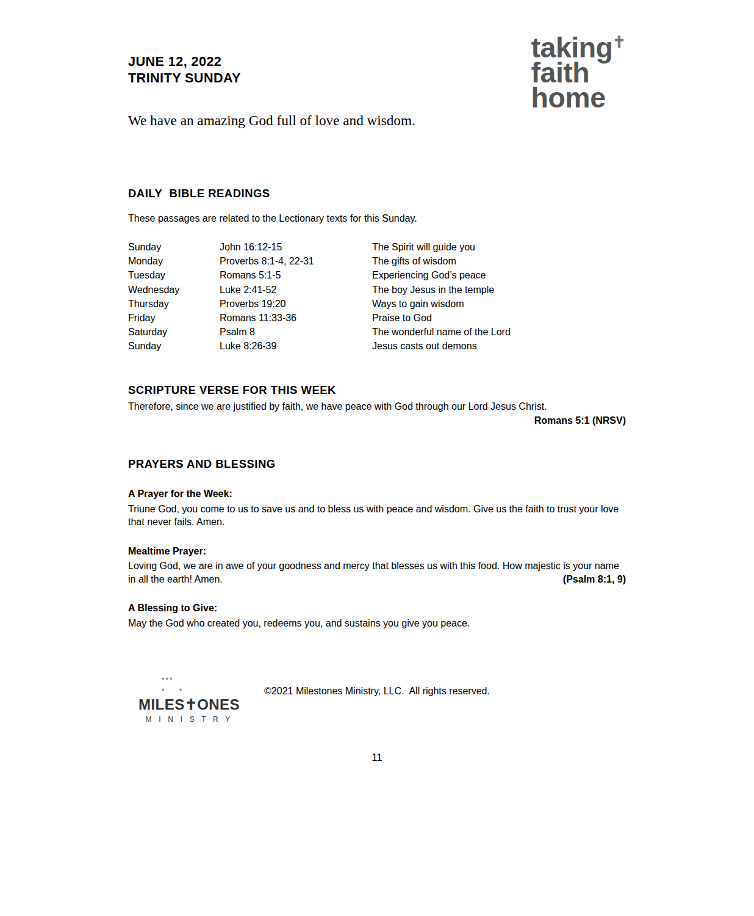JUNE 12, 2022
TRINITY SUNDAY
taking✝
faith
home
We have an amazing God full of love and wisdom.
DAILY BIBLE READINGS
These passages are related to the Lectionary texts for this Sunday.
| Sunday | John 16:12-15 | The Spirit will guide you |
| Monday | Proverbs 8:1-4, 22-31 | The gifts of wisdom |
| Tuesday | Romans 5:1-5 | Experiencing God’s peace |
| Wednesday | Luke 2:41-52 | The boy Jesus in the temple |
| Thursday | Proverbs 19:20 | Ways to gain wisdom |
| Friday | Romans 11:33-36 | Praise to God |
| Saturday | Psalm 8 | The wonderful name of the Lord |
| Sunday | Luke 8:26-39 | Jesus casts out demons |
SCRIPTURE VERSE FOR THIS WEEK
Therefore, since we are justified by faith, we have peace with God through our Lord Jesus Christ.
Romans 5:1 (NRSV)
PRAYERS AND BLESSING
A Prayer for the Week:
Triune God, you come to us to save us and to bless us with peace and wisdom. Give us the faith to trust your love that never fails. Amen.
Mealtime Prayer:
Loving God, we are in awe of your goodness and mercy that blesses us with this food. How majestic is your name in all the earth! Amen. (Psalm 8:1, 9)
A Blessing to Give:
May the God who created you, redeems you, and sustains you give you peace.
•••
• •
MILES✝ONES
M I N I S T R Y
©2021 Milestones Ministry, LLC. All rights reserved.
11